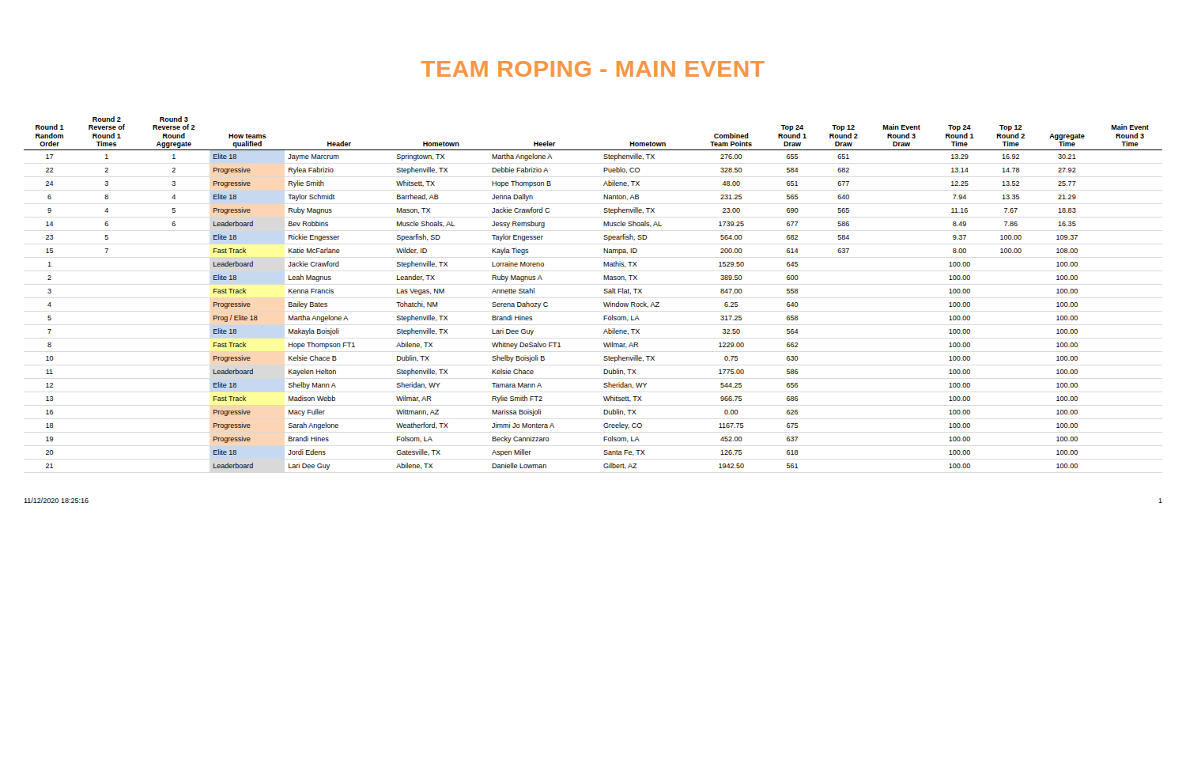TEAM ROPING - MAIN EVENT
| Round 1 Random Order | Round 2 Reverse of Round 1 Times | Round 3 Reverse of 2 Round Aggregate | How teams qualified | Header | Hometown | Heeler | Hometown | Combined Team Points | Top 24 Round 1 Draw | Top 12 Round 2 Draw | Main Event Round 3 Draw | Top 24 Round 1 Time | Top 12 Round 2 Time | Aggregate Time | Main Event Round 3 Time |
| --- | --- | --- | --- | --- | --- | --- | --- | --- | --- | --- | --- | --- | --- | --- | --- |
| 17 | 1 | 1 | Elite 18 | Jayme Marcrum | Springtown, TX | Martha Angelone A | Stephenville, TX | 276.00 | 655 | 651 | | 13.29 | 16.92 | 30.21 | |
| 22 | 2 | 2 | Progressive | Rylea Fabrizio | Stephenville, TX | Debbie Fabrizio A | Pueblo, CO | 328.50 | 584 | 682 | | 13.14 | 14.78 | 27.92 | |
| 24 | 3 | 3 | Progressive | Rylie Smith | Whitsett, TX | Hope Thompson B | Abilene, TX | 48.00 | 651 | 677 | | 12.25 | 13.52 | 25.77 | |
| 6 | 8 | 4 | Elite 18 | Taylor Schmidt | Barrhead, AB | Jenna Dallyn | Nanton, AB | 231.25 | 565 | 640 | | 7.94 | 13.35 | 21.29 | |
| 9 | 4 | 5 | Progressive | Ruby Magnus | Mason, TX | Jackie Crawford C | Stephenville, TX | 23.00 | 690 | 565 | | 11.16 | 7.67 | 18.83 | |
| 14 | 6 | 6 | Leaderboard | Bev Robbins | Muscle Shoals, AL | Jessy Remsburg | Muscle Shoals, AL | 1739.25 | 677 | 586 | | 8.49 | 7.86 | 16.35 | |
| 23 | 5 | | Elite 18 | Rickie Engesser | Spearfish, SD | Taylor Engesser | Spearfish, SD | 564.00 | 682 | 584 | | 9.37 | 100.00 | 109.37 | |
| 15 | 7 | | Fast Track | Katie McFarlane | Wilder, ID | Kayla Tiegs | Nampa, ID | 200.00 | 614 | 637 | | 8.00 | 100.00 | 108.00 | |
| 1 | | | Leaderboard | Jackie Crawford | Stephenville, TX | Lorraine Moreno | Mathis, TX | 1529.50 | 645 | | | 100.00 | | 100.00 | |
| 2 | | | Elite 18 | Leah Magnus | Leander, TX | Ruby Magnus A | Mason, TX | 389.50 | 600 | | | 100.00 | | 100.00 | |
| 3 | | | Fast Track | Kenna Francis | Las Vegas, NM | Annette Stahl | Salt Flat, TX | 847.00 | 558 | | | 100.00 | | 100.00 | |
| 4 | | | Progressive | Bailey Bates | Tohatchi, NM | Serena Dahozy C | Window Rock, AZ | 6.25 | 640 | | | 100.00 | | 100.00 | |
| 5 | | | Prog / Elite 18 | Martha Angelone A | Stephenville, TX | Brandi Hines | Folsom, LA | 317.25 | 658 | | | 100.00 | | 100.00 | |
| 7 | | | Elite 18 | Makayla Boisjoli | Stephenville, TX | Lari Dee Guy | Abilene, TX | 32.50 | 564 | | | 100.00 | | 100.00 | |
| 8 | | | Fast Track | Hope Thompson FT1 | Abilene, TX | Whitney DeSalvo FT1 | Wilmar, AR | 1229.00 | 662 | | | 100.00 | | 100.00 | |
| 10 | | | Progressive | Kelsie Chace B | Dublin, TX | Shelby Boisjoli B | Stephenville, TX | 0.75 | 630 | | | 100.00 | | 100.00 | |
| 11 | | | Leaderboard | Kayelen Helton | Stephenville, TX | Kelsie Chace | Dublin, TX | 1775.00 | 586 | | | 100.00 | | 100.00 | |
| 12 | | | Elite 18 | Shelby Mann A | Sheridan, WY | Tamara Mann A | Sheridan, WY | 544.25 | 656 | | | 100.00 | | 100.00 | |
| 13 | | | Fast Track | Madison Webb | Wilmar, AR | Rylie Smith FT2 | Whitsett, TX | 966.75 | 686 | | | 100.00 | | 100.00 | |
| 16 | | | Progressive | Macy Fuller | Wittmann, AZ | Marissa Boisjoli | Dublin, TX | 0.00 | 626 | | | 100.00 | | 100.00 | |
| 18 | | | Progressive | Sarah Angelone | Weatherford, TX | Jimmi Jo Montera A | Greeley, CO | 1167.75 | 675 | | | 100.00 | | 100.00 | |
| 19 | | | Progressive | Brandi Hines | Folsom, LA | Becky Cannizzaro | Folsom, LA | 452.00 | 637 | | | 100.00 | | 100.00 | |
| 20 | | | Elite 18 | Jordi Edens | Gatesville, TX | Aspen Miller | Santa Fe, TX | 126.75 | 618 | | | 100.00 | | 100.00 | |
| 21 | | | Leaderboard | Lari Dee Guy | Abilene, TX | Danielle Lowman | Gilbert, AZ | 1942.50 | 561 | | | 100.00 | | 100.00 | |
11/12/2020 18:25:16 1